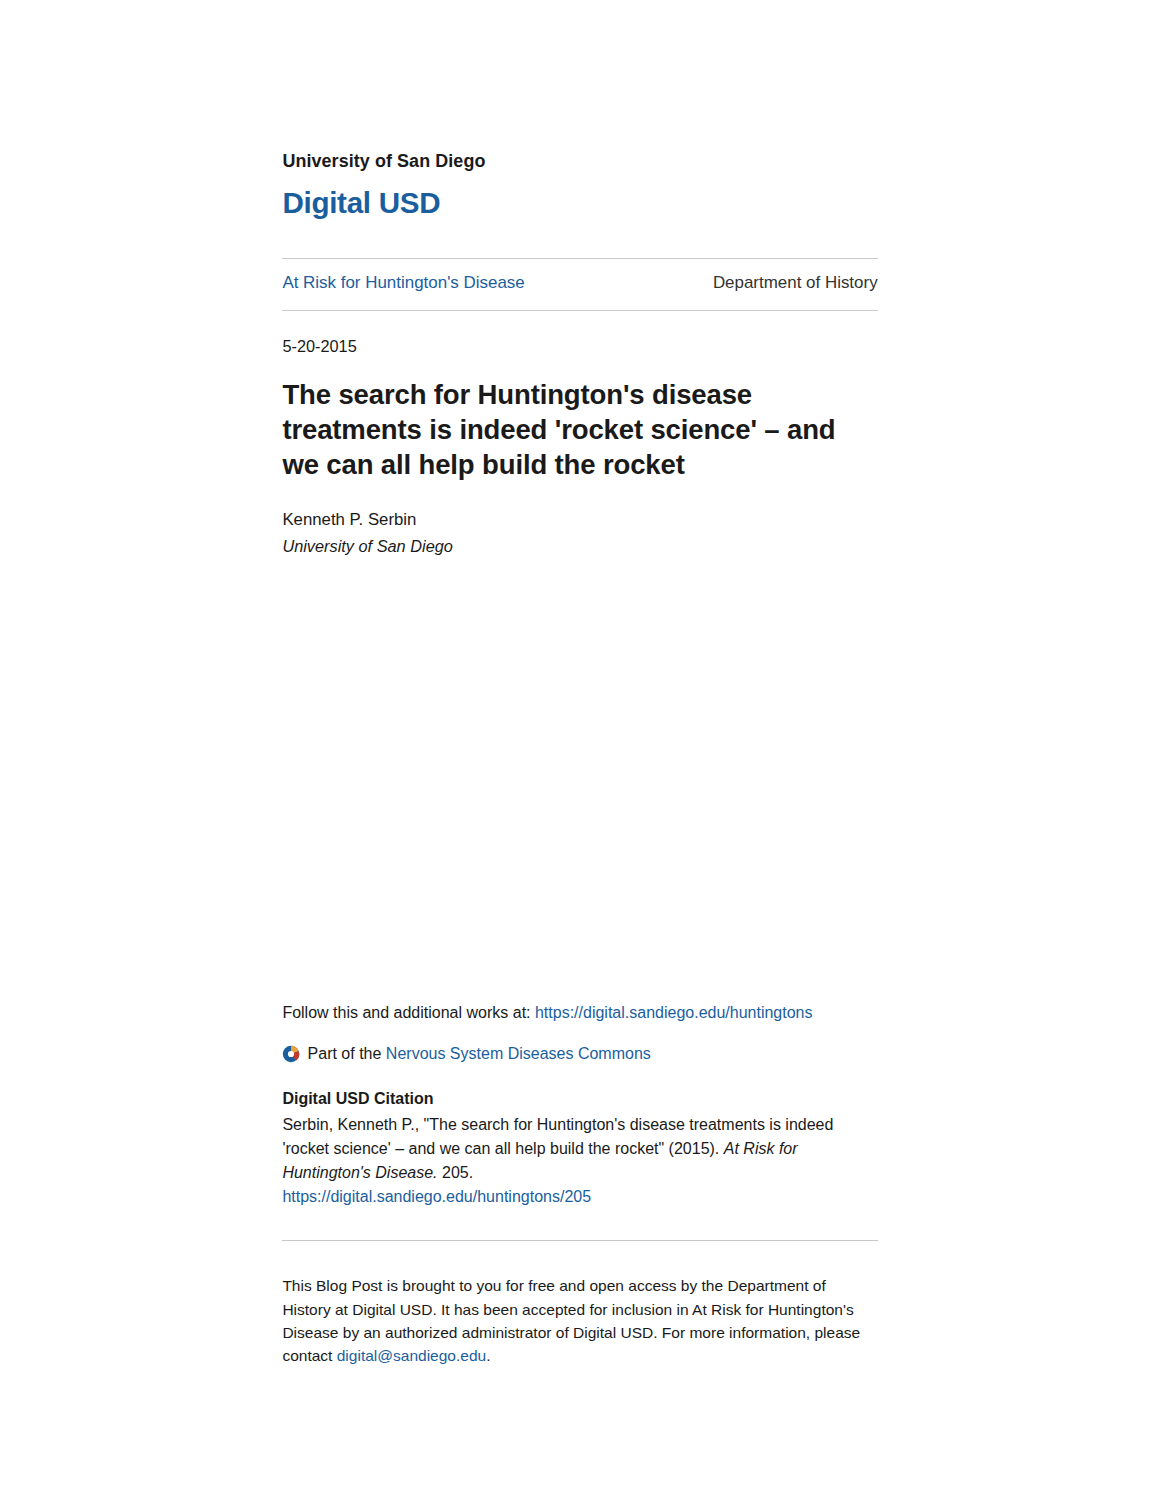University of San Diego
Digital USD
At Risk for Huntington's Disease
Department of History
5-20-2015
The search for Huntington's disease treatments is indeed 'rocket science' – and we can all help build the rocket
Kenneth P. Serbin
University of San Diego
Follow this and additional works at: https://digital.sandiego.edu/huntingtons
Part of the Nervous System Diseases Commons
Digital USD Citation
Serbin, Kenneth P., "The search for Huntington's disease treatments is indeed 'rocket science' – and we can all help build the rocket" (2015). At Risk for Huntington's Disease. 205.
https://digital.sandiego.edu/huntingtons/205
This Blog Post is brought to you for free and open access by the Department of History at Digital USD. It has been accepted for inclusion in At Risk for Huntington's Disease by an authorized administrator of Digital USD. For more information, please contact digital@sandiego.edu.